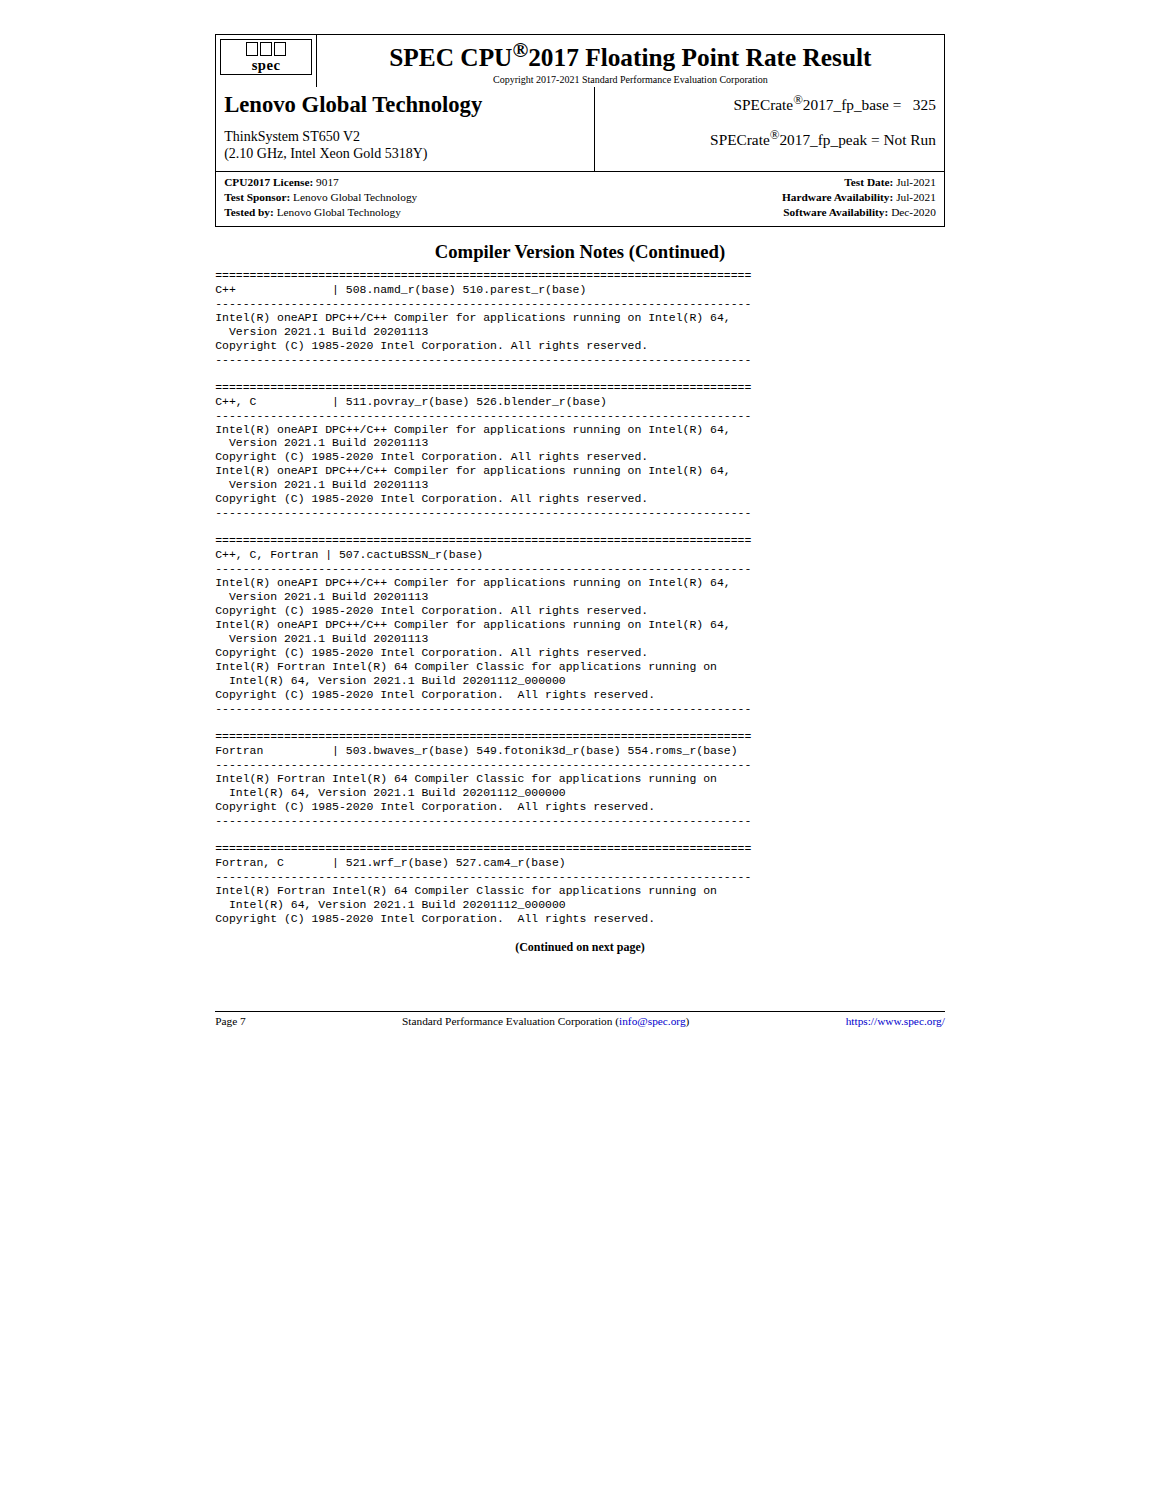spec
SPEC CPU®2017 Floating Point Rate Result
Copyright 2017-2021 Standard Performance Evaluation Corporation
Lenovo Global Technology
ThinkSystem ST650 V2
(2.10 GHz, Intel Xeon Gold 5318Y)
SPECrate®2017_fp_base = 325
SPECrate®2017_fp_peak = Not Run
CPU2017 License: 9017
Test Sponsor: Lenovo Global Technology
Tested by: Lenovo Global Technology
Test Date: Jul-2021
Hardware Availability: Jul-2021
Software Availability: Dec-2020
Compiler Version Notes (Continued)
==============================================================================
C++              | 508.namd_r(base) 510.parest_r(base)
------------------------------------------------------------------------------
Intel(R) oneAPI DPC++/C++ Compiler for applications running on Intel(R) 64,
  Version 2021.1 Build 20201113
Copyright (C) 1985-2020 Intel Corporation. All rights reserved.
------------------------------------------------------------------------------

==============================================================================
C++, C           | 511.povray_r(base) 526.blender_r(base)
------------------------------------------------------------------------------
Intel(R) oneAPI DPC++/C++ Compiler for applications running on Intel(R) 64,
  Version 2021.1 Build 20201113
Copyright (C) 1985-2020 Intel Corporation. All rights reserved.
Intel(R) oneAPI DPC++/C++ Compiler for applications running on Intel(R) 64,
  Version 2021.1 Build 20201113
Copyright (C) 1985-2020 Intel Corporation. All rights reserved.
------------------------------------------------------------------------------

==============================================================================
C++, C, Fortran | 507.cactuBSSN_r(base)
------------------------------------------------------------------------------
Intel(R) oneAPI DPC++/C++ Compiler for applications running on Intel(R) 64,
  Version 2021.1 Build 20201113
Copyright (C) 1985-2020 Intel Corporation. All rights reserved.
Intel(R) oneAPI DPC++/C++ Compiler for applications running on Intel(R) 64,
  Version 2021.1 Build 20201113
Copyright (C) 1985-2020 Intel Corporation. All rights reserved.
Intel(R) Fortran Intel(R) 64 Compiler Classic for applications running on
  Intel(R) 64, Version 2021.1 Build 20201112_000000
Copyright (C) 1985-2020 Intel Corporation.  All rights reserved.
------------------------------------------------------------------------------

==============================================================================
Fortran          | 503.bwaves_r(base) 549.fotonik3d_r(base) 554.roms_r(base)
------------------------------------------------------------------------------
Intel(R) Fortran Intel(R) 64 Compiler Classic for applications running on
  Intel(R) 64, Version 2021.1 Build 20201112_000000
Copyright (C) 1985-2020 Intel Corporation.  All rights reserved.
------------------------------------------------------------------------------

==============================================================================
Fortran, C       | 521.wrf_r(base) 527.cam4_r(base)
------------------------------------------------------------------------------
Intel(R) Fortran Intel(R) 64 Compiler Classic for applications running on
  Intel(R) 64, Version 2021.1 Build 20201112_000000
Copyright (C) 1985-2020 Intel Corporation.  All rights reserved.
(Continued on next page)
Page 7
Standard Performance Evaluation Corporation (info@spec.org)
https://www.spec.org/